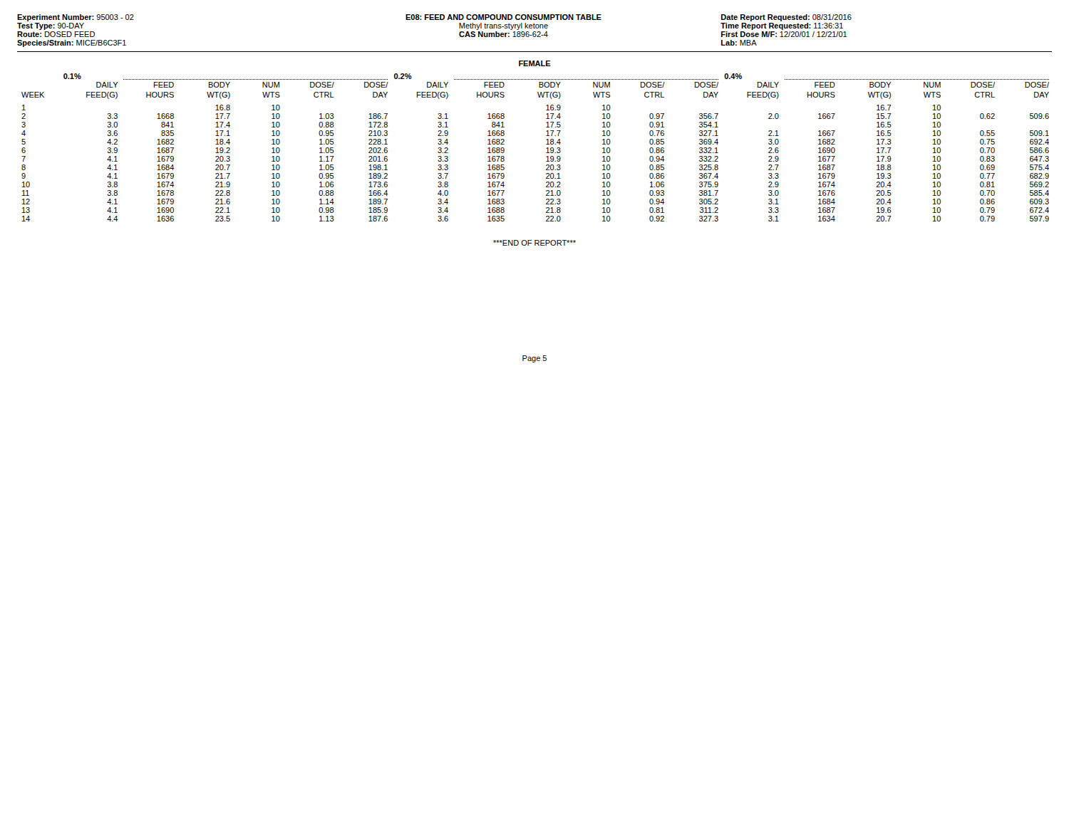| Experiment Number: 95003 - 02 Test Type: 90-DAY Route: DOSED FEED Species/Strain: MICE/B6C3F1 | E08: FEED AND COMPOUND CONSUMPTION TABLE Methyl trans-styryl ketone CAS Number: 1896-62-4 | Date Report Requested: 08/31/2016 Time Report Requested: 11:36:31 First Dose M/F: 12/20/01 / 12/21/01 Lab: MBA |
FEMALE
| | 0.1% | | 0.2% | | 0.4% | |
| | DAILY | FEED | BODY | NUM | DOSE/ | DOSE/ | DAILY | FEED | BODY | NUM | DOSE/ | DOSE/ | DAILY | FEED | BODY | NUM | DOSE/ | DOSE/ |
| WEEK | FEED(G) | HOURS | WT(G) | WTS | CTRL | DAY | FEED(G) | HOURS | WT(G) | WTS | CTRL | DAY | FEED(G) | HOURS | WT(G) | WTS | CTRL | DAY |
| 1 | | | 16.8 | 10 | | | | | 16.9 | 10 | | | | | 16.7 | 10 | | |
| 2 | 3.3 | 1668 | 17.7 | 10 | 1.03 | 186.7 | 3.1 | 1668 | 17.4 | 10 | 0.97 | 356.7 | 2.0 | 1667 | 15.7 | 10 | 0.62 | 509.6 |
| 3 | 3.0 | 841 | 17.4 | 10 | 0.88 | 172.8 | 3.1 | 841 | 17.5 | 10 | 0.91 | 354.1 | | | 16.5 | 10 | | |
| 4 | 3.6 | 835 | 17.1 | 10 | 0.95 | 210.3 | 2.9 | 1668 | 17.7 | 10 | 0.76 | 327.1 | 2.1 | 1667 | 16.5 | 10 | 0.55 | 509.1 |
| 5 | 4.2 | 1682 | 18.4 | 10 | 1.05 | 228.1 | 3.4 | 1682 | 18.4 | 10 | 0.85 | 369.4 | 3.0 | 1682 | 17.3 | 10 | 0.75 | 692.4 |
| 6 | 3.9 | 1687 | 19.2 | 10 | 1.05 | 202.6 | 3.2 | 1689 | 19.3 | 10 | 0.86 | 332.1 | 2.6 | 1690 | 17.7 | 10 | 0.70 | 586.6 |
| 7 | 4.1 | 1679 | 20.3 | 10 | 1.17 | 201.6 | 3.3 | 1678 | 19.9 | 10 | 0.94 | 332.2 | 2.9 | 1677 | 17.9 | 10 | 0.83 | 647.3 |
| 8 | 4.1 | 1684 | 20.7 | 10 | 1.05 | 198.1 | 3.3 | 1685 | 20.3 | 10 | 0.85 | 325.8 | 2.7 | 1687 | 18.8 | 10 | 0.69 | 575.4 |
| 9 | 4.1 | 1679 | 21.7 | 10 | 0.95 | 189.2 | 3.7 | 1679 | 20.1 | 10 | 0.86 | 367.4 | 3.3 | 1679 | 19.3 | 10 | 0.77 | 682.9 |
| 10 | 3.8 | 1674 | 21.9 | 10 | 1.06 | 173.6 | 3.8 | 1674 | 20.2 | 10 | 1.06 | 375.9 | 2.9 | 1674 | 20.4 | 10 | 0.81 | 569.2 |
| 11 | 3.8 | 1678 | 22.8 | 10 | 0.88 | 166.4 | 4.0 | 1677 | 21.0 | 10 | 0.93 | 381.7 | 3.0 | 1676 | 20.5 | 10 | 0.70 | 585.4 |
| 12 | 4.1 | 1679 | 21.6 | 10 | 1.14 | 189.7 | 3.4 | 1683 | 22.3 | 10 | 0.94 | 305.2 | 3.1 | 1684 | 20.4 | 10 | 0.86 | 609.3 |
| 13 | 4.1 | 1690 | 22.1 | 10 | 0.98 | 185.9 | 3.4 | 1688 | 21.8 | 10 | 0.81 | 311.2 | 3.3 | 1687 | 19.6 | 10 | 0.79 | 672.4 |
| 14 | 4.4 | 1636 | 23.5 | 10 | 1.13 | 187.6 | 3.6 | 1635 | 22.0 | 10 | 0.92 | 327.3 | 3.1 | 1634 | 20.7 | 10 | 0.79 | 597.9 |
***END OF REPORT***
Page 5